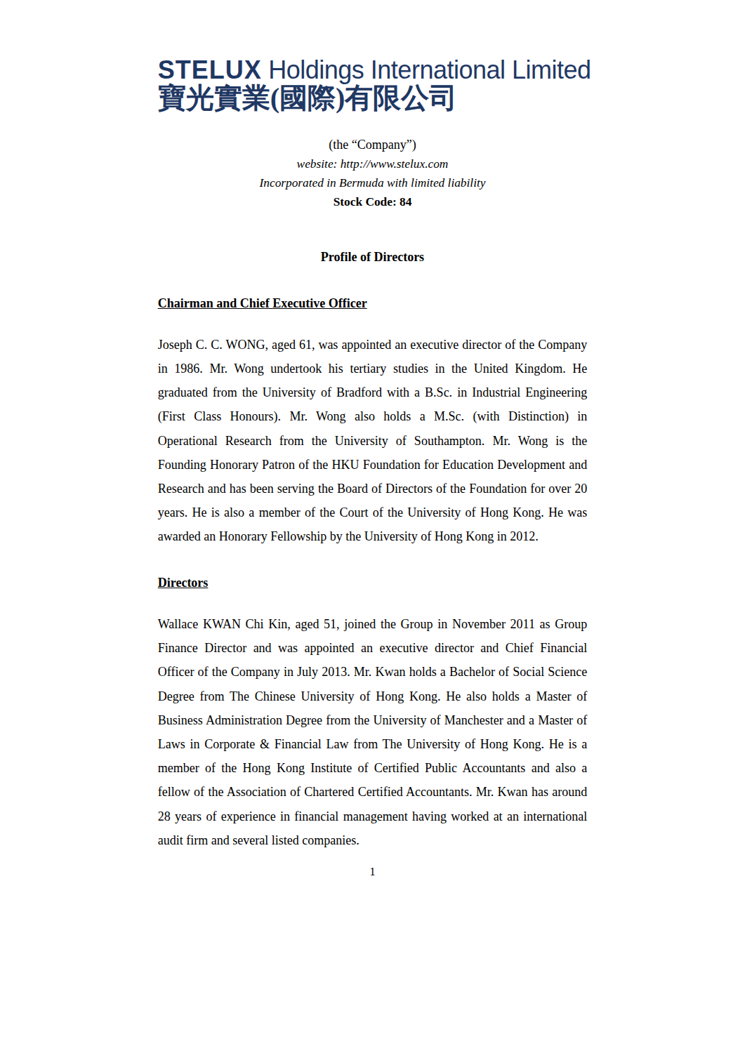STELUX Holdings International Limited
寶光實業(國際)有限公司
(the “Company”)
website: http://www.stelux.com
Incorporated in Bermuda with limited liability
Stock Code: 84
Profile of Directors
Chairman and Chief Executive Officer
Joseph C. C. WONG, aged 61, was appointed an executive director of the Company in 1986. Mr. Wong undertook his tertiary studies in the United Kingdom. He graduated from the University of Bradford with a B.Sc. in Industrial Engineering (First Class Honours). Mr. Wong also holds a M.Sc. (with Distinction) in Operational Research from the University of Southampton. Mr. Wong is the Founding Honorary Patron of the HKU Foundation for Education Development and Research and has been serving the Board of Directors of the Foundation for over 20 years. He is also a member of the Court of the University of Hong Kong. He was awarded an Honorary Fellowship by the University of Hong Kong in 2012.
Directors
Wallace KWAN Chi Kin, aged 51, joined the Group in November 2011 as Group Finance Director and was appointed an executive director and Chief Financial Officer of the Company in July 2013. Mr. Kwan holds a Bachelor of Social Science Degree from The Chinese University of Hong Kong. He also holds a Master of Business Administration Degree from the University of Manchester and a Master of Laws in Corporate & Financial Law from The University of Hong Kong. He is a member of the Hong Kong Institute of Certified Public Accountants and also a fellow of the Association of Chartered Certified Accountants. Mr. Kwan has around 28 years of experience in financial management having worked at an international audit firm and several listed companies.
1